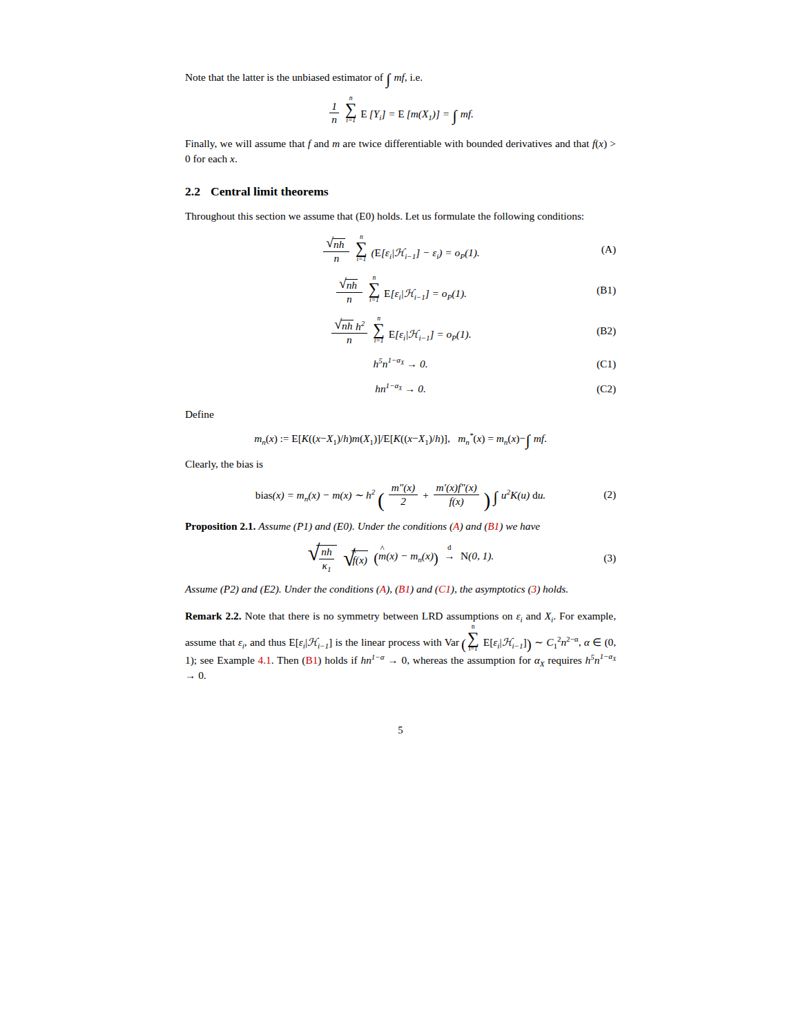Note that the latter is the unbiased estimator of ∫ mf, i.e.
1 n n∑i=1 E [Yi] = E [m(X1)] = ∫ mf.
Finally, we will assume that f and m are twice differentiable with bounded derivatives and that f(x) > 0 for each x.
2.2 Central limit theorems
Throughout this section we assume that (E0) holds. Let us formulate the following conditions:
nh n n∑i=1 (E[εi|ℋi−1] − εi) = oP(1). (A)
nh n n∑i=1 E[εi|ℋi−1] = oP(1). (B1)
nh h2 n n∑i=1 E[εi|ℋi−1] = oP(1). (B2)
h5n1−αX → 0. (C1)
hn1−αX → 0. (C2)
Define
mn(x) := E[K((x−X1)/h)m(X1)]/E[K((x−X1)/h)], mn*(x) = mn(x)−∫ mf.
Clearly, the bias is
bias(x) = mn(x) − m(x) ∼ h2 ( m″(x) 2 + m′(x)f″(x) f(x) ) ∫ u2K(u) du. (2)
Proposition 2.1. Assume (P1) and (E0). Under the conditions (A) and (B1) we have
nh κ1 ^f(x) (^m(x) − mn(x)) d→ N(0, 1). (3)
Assume (P2) and (E2). Under the conditions (A), (B1) and (C1), the asymptotics (3) holds.
Remark 2.2. Note that there is no symmetry between LRD assumptions on εi and Xi. For example, assume that εi, and thus E[εi|ℋi−1] is the linear process with Var (n∑i=1 E[εi|ℋi−1]) ∼ C12n2−α, α ∈ (0, 1); see Example 4.1. Then (B1) holds if hn1−α → 0, whereas the assumption for αX requires h5n1−αX → 0.
5